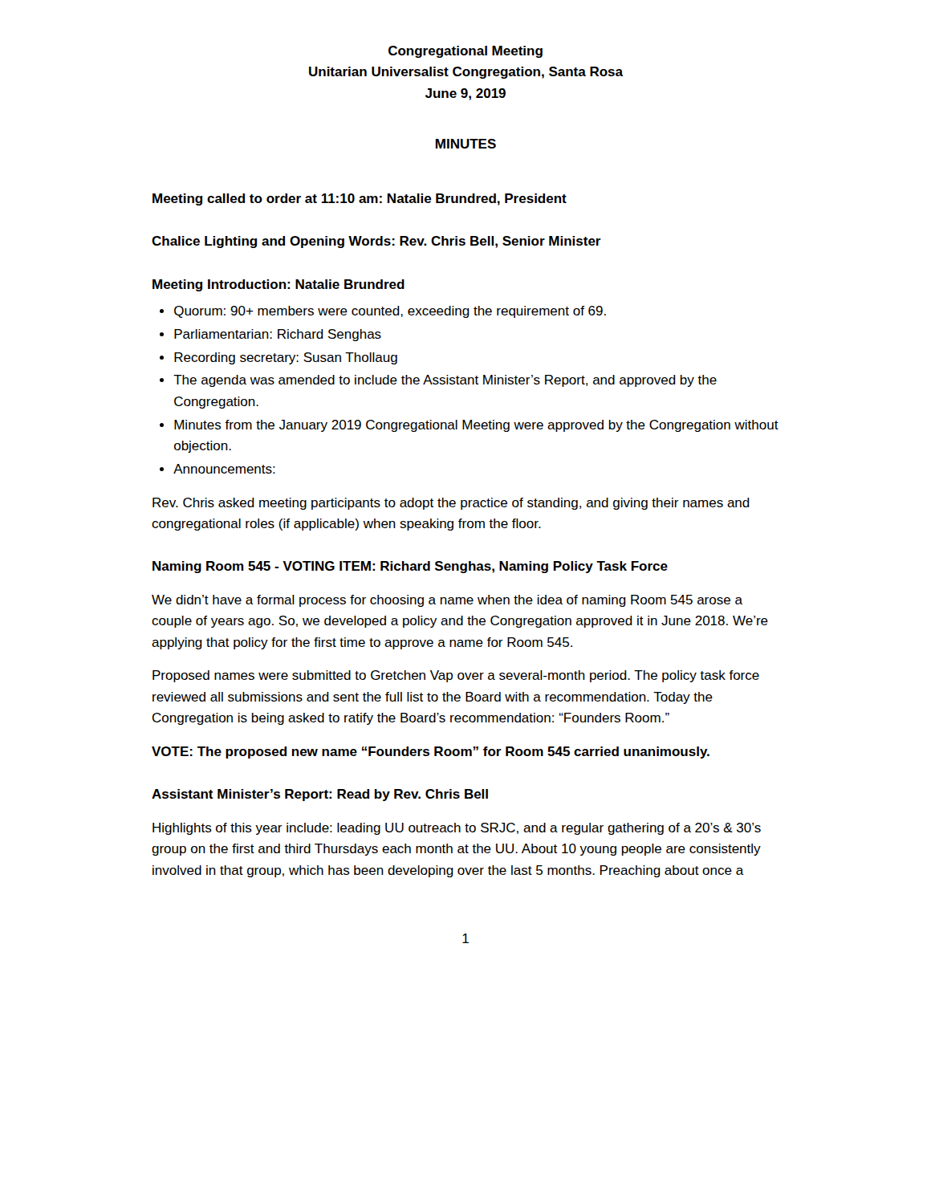Congregational Meeting Unitarian Universalist Congregation, Santa Rosa June 9, 2019
MINUTES
Meeting called to order at 11:10 am: Natalie Brundred, President
Chalice Lighting and Opening Words: Rev. Chris Bell, Senior Minister
Meeting Introduction: Natalie Brundred
Quorum: 90+ members were counted, exceeding the requirement of 69.
Parliamentarian: Richard Senghas
Recording secretary: Susan Thollaug
The agenda was amended to include the Assistant Minister’s Report, and approved by the Congregation.
Minutes from the January 2019 Congregational Meeting were approved by the Congregation without objection.
Announcements:
Rev. Chris asked meeting participants to adopt the practice of standing, and giving their names and congregational roles (if applicable) when speaking from the floor.
Naming Room 545 - VOTING ITEM: Richard Senghas, Naming Policy Task Force
We didn’t have a formal process for choosing a name when the idea of naming Room 545 arose a couple of years ago. So, we developed a policy and the Congregation approved it in June 2018. We’re applying that policy for the first time to approve a name for Room 545.
Proposed names were submitted to Gretchen Vap over a several-month period. The policy task force reviewed all submissions and sent the full list to the Board with a recommendation. Today the Congregation is being asked to ratify the Board’s recommendation: “Founders Room.”
VOTE: The proposed new name “Founders Room” for Room 545 carried unanimously.
Assistant Minister’s Report: Read by Rev. Chris Bell
Highlights of this year include: leading UU outreach to SRJC, and a regular gathering of a 20’s & 30’s group on the first and third Thursdays each month at the UU. About 10 young people are consistently involved in that group, which has been developing over the last 5 months. Preaching about once a
1